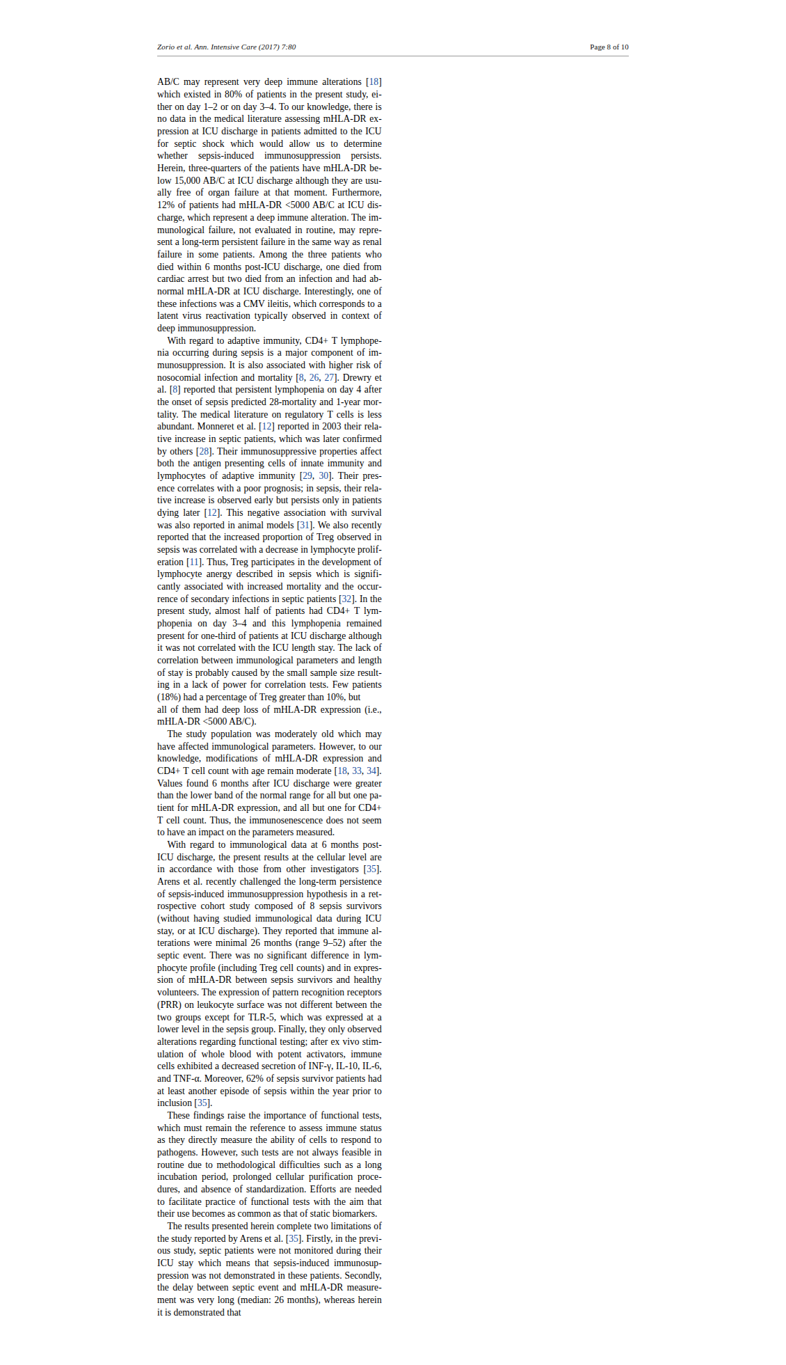Zorio et al. Ann. Intensive Care (2017) 7:80
Page 8 of 10
AB/C may represent very deep immune alterations [18] which existed in 80% of patients in the present study, either on day 1–2 or on day 3–4. To our knowledge, there is no data in the medical literature assessing mHLA-DR expression at ICU discharge in patients admitted to the ICU for septic shock which would allow us to determine whether sepsis-induced immunosuppression persists. Herein, three-quarters of the patients have mHLA-DR below 15,000 AB/C at ICU discharge although they are usually free of organ failure at that moment. Furthermore, 12% of patients had mHLA-DR <5000 AB/C at ICU discharge, which represent a deep immune alteration. The immunological failure, not evaluated in routine, may represent a long-term persistent failure in the same way as renal failure in some patients. Among the three patients who died within 6 months post-ICU discharge, one died from cardiac arrest but two died from an infection and had abnormal mHLA-DR at ICU discharge. Interestingly, one of these infections was a CMV ileitis, which corresponds to a latent virus reactivation typically observed in context of deep immunosuppression.
With regard to adaptive immunity, CD4+ T lymphopenia occurring during sepsis is a major component of immunosuppression. It is also associated with higher risk of nosocomial infection and mortality [8, 26, 27]. Drewry et al. [8] reported that persistent lymphopenia on day 4 after the onset of sepsis predicted 28-mortality and 1-year mortality. The medical literature on regulatory T cells is less abundant. Monneret et al. [12] reported in 2003 their relative increase in septic patients, which was later confirmed by others [28]. Their immunosuppressive properties affect both the antigen presenting cells of innate immunity and lymphocytes of adaptive immunity [29, 30]. Their presence correlates with a poor prognosis; in sepsis, their relative increase is observed early but persists only in patients dying later [12]. This negative association with survival was also reported in animal models [31]. We also recently reported that the increased proportion of Treg observed in sepsis was correlated with a decrease in lymphocyte proliferation [11]. Thus, Treg participates in the development of lymphocyte anergy described in sepsis which is significantly associated with increased mortality and the occurrence of secondary infections in septic patients [32]. In the present study, almost half of patients had CD4+ T lymphopenia on day 3–4 and this lymphopenia remained present for one-third of patients at ICU discharge although it was not correlated with the ICU length stay. The lack of correlation between immunological parameters and length of stay is probably caused by the small sample size resulting in a lack of power for correlation tests. Few patients (18%) had a percentage of Treg greater than 10%, but
all of them had deep loss of mHLA-DR expression (i.e., mHLA-DR <5000 AB/C).
The study population was moderately old which may have affected immunological parameters. However, to our knowledge, modifications of mHLA-DR expression and CD4+ T cell count with age remain moderate [18, 33, 34]. Values found 6 months after ICU discharge were greater than the lower band of the normal range for all but one patient for mHLA-DR expression, and all but one for CD4+ T cell count. Thus, the immunosenescence does not seem to have an impact on the parameters measured.
With regard to immunological data at 6 months post-ICU discharge, the present results at the cellular level are in accordance with those from other investigators [35]. Arens et al. recently challenged the long-term persistence of sepsis-induced immunosuppression hypothesis in a retrospective cohort study composed of 8 sepsis survivors (without having studied immunological data during ICU stay, or at ICU discharge). They reported that immune alterations were minimal 26 months (range 9–52) after the septic event. There was no significant difference in lymphocyte profile (including Treg cell counts) and in expression of mHLA-DR between sepsis survivors and healthy volunteers. The expression of pattern recognition receptors (PRR) on leukocyte surface was not different between the two groups except for TLR-5, which was expressed at a lower level in the sepsis group. Finally, they only observed alterations regarding functional testing; after ex vivo stimulation of whole blood with potent activators, immune cells exhibited a decreased secretion of INF-γ, IL-10, IL-6, and TNF-α. Moreover, 62% of sepsis survivor patients had at least another episode of sepsis within the year prior to inclusion [35].
These findings raise the importance of functional tests, which must remain the reference to assess immune status as they directly measure the ability of cells to respond to pathogens. However, such tests are not always feasible in routine due to methodological difficulties such as a long incubation period, prolonged cellular purification procedures, and absence of standardization. Efforts are needed to facilitate practice of functional tests with the aim that their use becomes as common as that of static biomarkers.
The results presented herein complete two limitations of the study reported by Arens et al. [35]. Firstly, in the previous study, septic patients were not monitored during their ICU stay which means that sepsis-induced immunosuppression was not demonstrated in these patients. Secondly, the delay between septic event and mHLA-DR measurement was very long (median: 26 months), whereas herein it is demonstrated that